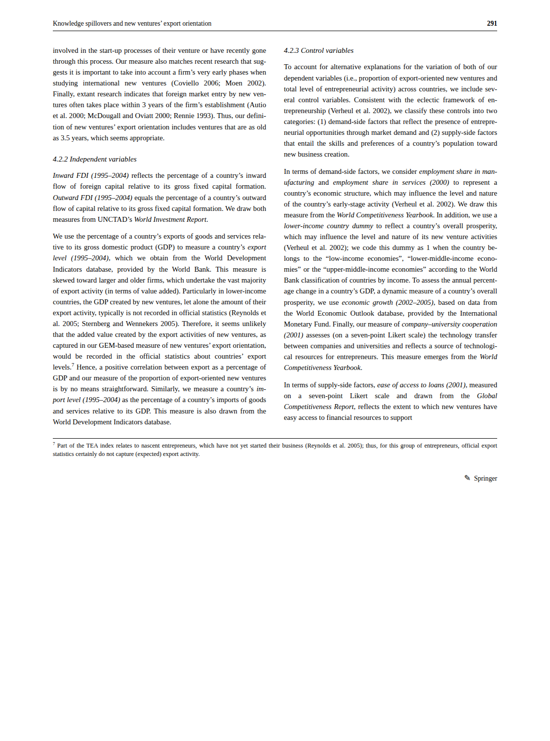Knowledge spillovers and new ventures’ export orientation 291
involved in the start-up processes of their venture or have recently gone through this process. Our measure also matches recent research that suggests it is important to take into account a firm’s very early phases when studying international new ventures (Coviello 2006; Moen 2002). Finally, extant research indicates that foreign market entry by new ventures often takes place within 3 years of the firm’s establishment (Autio et al. 2000; McDougall and Oviatt 2000; Rennie 1993). Thus, our definition of new ventures’ export orientation includes ventures that are as old as 3.5 years, which seems appropriate.
4.2.2 Independent variables
Inward FDI (1995–2004) reflects the percentage of a country’s inward flow of foreign capital relative to its gross fixed capital formation. Outward FDI (1995–2004) equals the percentage of a country’s outward flow of capital relative to its gross fixed capital formation. We draw both measures from UNCTAD’s World Investment Report.
We use the percentage of a country’s exports of goods and services relative to its gross domestic product (GDP) to measure a country’s export level (1995–2004), which we obtain from the World Development Indicators database, provided by the World Bank. This measure is skewed toward larger and older firms, which undertake the vast majority of export activity (in terms of value added). Particularly in lower-income countries, the GDP created by new ventures, let alone the amount of their export activity, typically is not recorded in official statistics (Reynolds et al. 2005; Sternberg and Wennekers 2005). Therefore, it seems unlikely that the added value created by the export activities of new ventures, as captured in our GEM-based measure of new ventures’ export orientation, would be recorded in the official statistics about countries’ export levels.7 Hence, a positive correlation between export as a percentage of GDP and our measure of the proportion of export-oriented new ventures is by no means straightforward. Similarly, we measure a country’s import level (1995–2004) as the percentage of a country’s imports of goods and services relative to its GDP. This measure is also drawn from the World Development Indicators database.
4.2.3 Control variables
To account for alternative explanations for the variation of both of our dependent variables (i.e., proportion of export-oriented new ventures and total level of entrepreneurial activity) across countries, we include several control variables. Consistent with the eclectic framework of entrepreneurship (Verheul et al. 2002), we classify these controls into two categories: (1) demand-side factors that reflect the presence of entrepreneurial opportunities through market demand and (2) supply-side factors that entail the skills and preferences of a country’s population toward new business creation.
In terms of demand-side factors, we consider employment share in manufacturing and employment share in services (2000) to represent a country’s economic structure, which may influence the level and nature of the country’s early-stage activity (Verheul et al. 2002). We draw this measure from the World Competitiveness Yearbook. In addition, we use a lower-income country dummy to reflect a country’s overall prosperity, which may influence the level and nature of its new venture activities (Verheul et al. 2002); we code this dummy as 1 when the country belongs to the “low-income economies”, “lower-middle-income economies” or the “upper-middle-income economies” according to the World Bank classification of countries by income. To assess the annual percentage change in a country’s GDP, a dynamic measure of a country’s overall prosperity, we use economic growth (2002–2005), based on data from the World Economic Outlook database, provided by the International Monetary Fund. Finally, our measure of company–university cooperation (2001) assesses (on a seven-point Likert scale) the technology transfer between companies and universities and reflects a source of technological resources for entrepreneurs. This measure emerges from the World Competitiveness Yearbook.
In terms of supply-side factors, ease of access to loans (2001), measured on a seven-point Likert scale and drawn from the Global Competitiveness Report, reflects the extent to which new ventures have easy access to financial resources to support
7 Part of the TEA index relates to nascent entrepreneurs, which have not yet started their business (Reynolds et al. 2005); thus, for this group of entrepreneurs, official export statistics certainly do not capture (expected) export activity.
✎ Springer